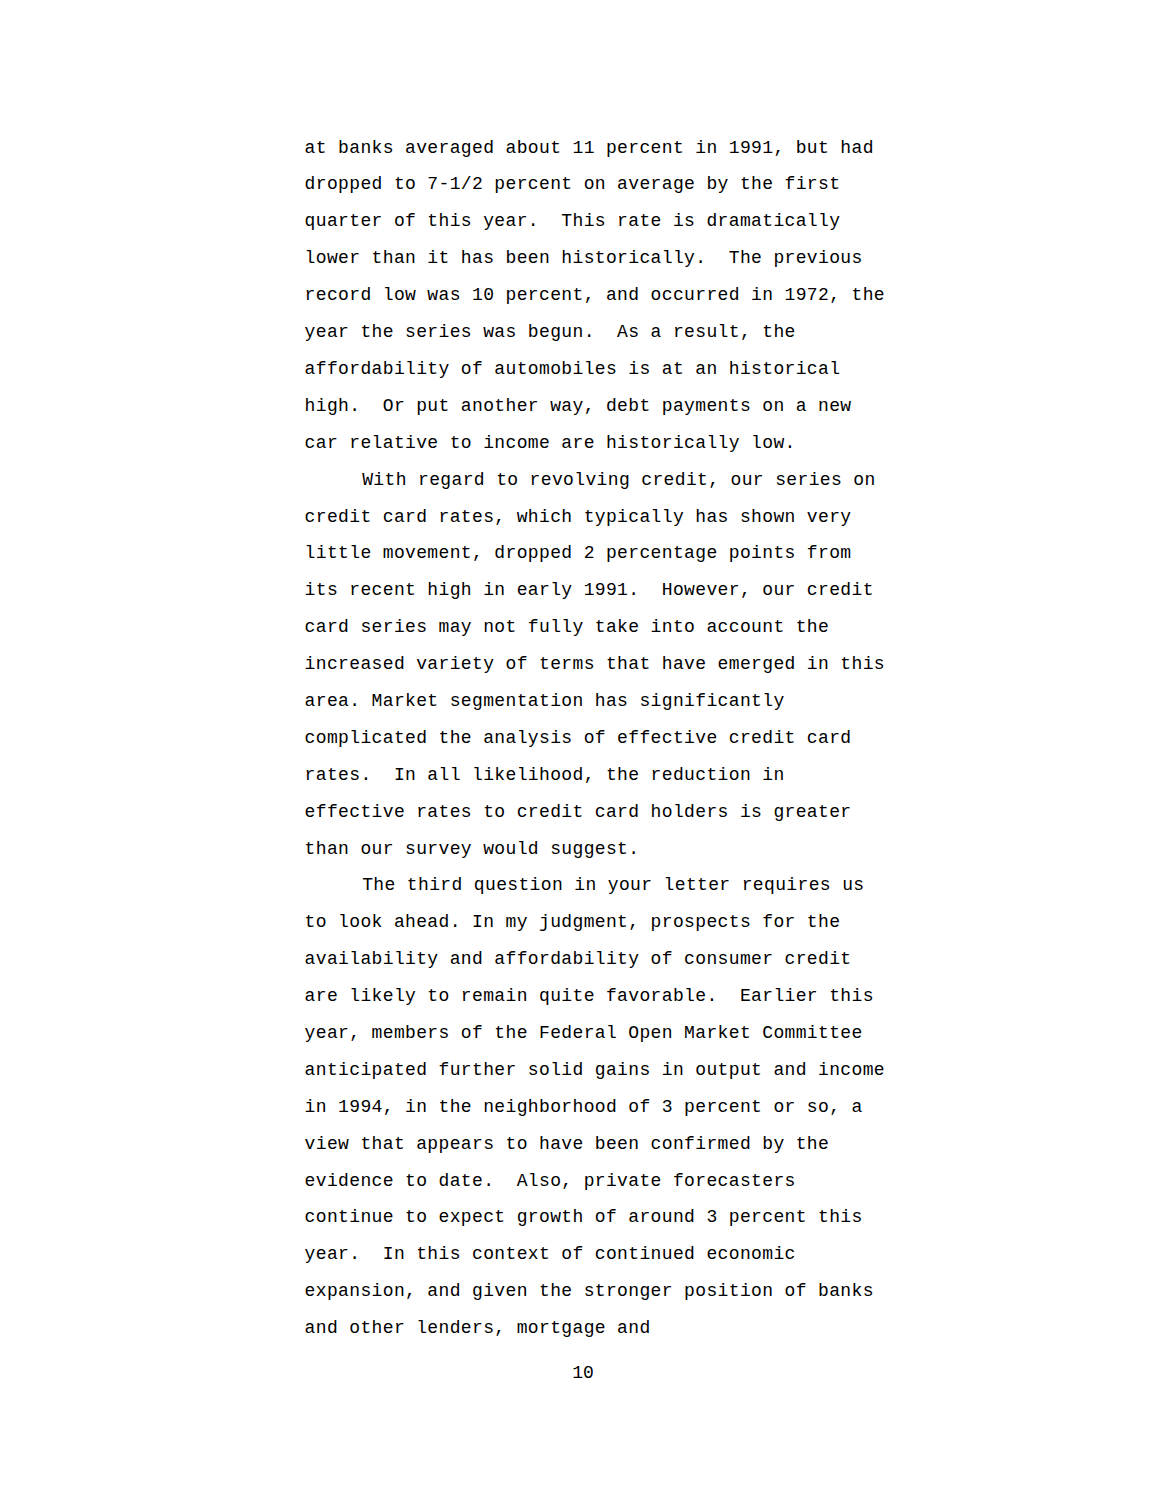at banks averaged about 11 percent in 1991, but had dropped to 7-1/2 percent on average by the first quarter of this year. This rate is dramatically lower than it has been historically. The previous record low was 10 percent, and occurred in 1972, the year the series was begun. As a result, the affordability of automobiles is at an historical high. Or put another way, debt payments on a new car relative to income are historically low.
With regard to revolving credit, our series on credit card rates, which typically has shown very little movement, dropped 2 percentage points from its recent high in early 1991. However, our credit card series may not fully take into account the increased variety of terms that have emerged in this area. Market segmentation has significantly complicated the analysis of effective credit card rates. In all likelihood, the reduction in effective rates to credit card holders is greater than our survey would suggest.
The third question in your letter requires us to look ahead. In my judgment, prospects for the availability and affordability of consumer credit are likely to remain quite favorable. Earlier this year, members of the Federal Open Market Committee anticipated further solid gains in output and income in 1994, in the neighborhood of 3 percent or so, a view that appears to have been confirmed by the evidence to date. Also, private forecasters continue to expect growth of around 3 percent this year. In this context of continued economic expansion, and given the stronger position of banks and other lenders, mortgage and
10